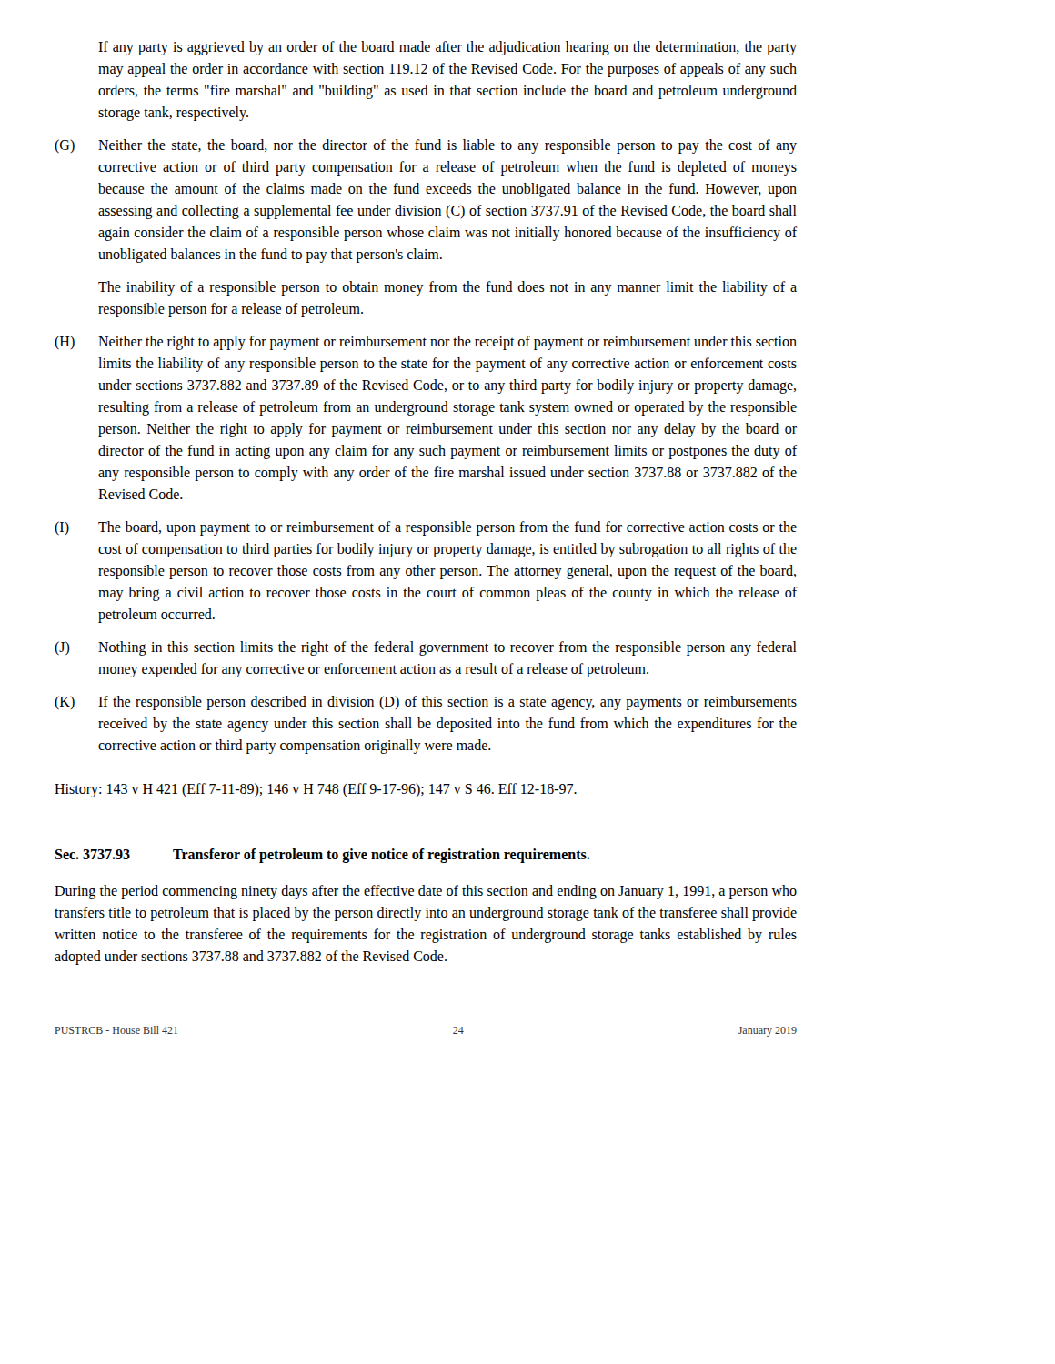If any party is aggrieved by an order of the board made after the adjudication hearing on the determination, the party may appeal the order in accordance with section 119.12 of the Revised Code. For the purposes of appeals of any such orders, the terms "fire marshal" and "building" as used in that section include the board and petroleum underground storage tank, respectively.
(G)
Neither the state, the board, nor the director of the fund is liable to any responsible person to pay the cost of any corrective action or of third party compensation for a release of petroleum when the fund is depleted of moneys because the amount of the claims made on the fund exceeds the unobligated balance in the fund. However, upon assessing and collecting a supplemental fee under division (C) of section 3737.91 of the Revised Code, the board shall again consider the claim of a responsible person whose claim was not initially honored because of the insufficiency of unobligated balances in the fund to pay that person's claim.
The inability of a responsible person to obtain money from the fund does not in any manner limit the liability of a responsible person for a release of petroleum.
(H)
Neither the right to apply for payment or reimbursement nor the receipt of payment or reimbursement under this section limits the liability of any responsible person to the state for the payment of any corrective action or enforcement costs under sections 3737.882 and 3737.89 of the Revised Code, or to any third party for bodily injury or property damage, resulting from a release of petroleum from an underground storage tank system owned or operated by the responsible person. Neither the right to apply for payment or reimbursement under this section nor any delay by the board or director of the fund in acting upon any claim for any such payment or reimbursement limits or postpones the duty of any responsible person to comply with any order of the fire marshal issued under section 3737.88 or 3737.882 of the Revised Code.
(I)
The board, upon payment to or reimbursement of a responsible person from the fund for corrective action costs or the cost of compensation to third parties for bodily injury or property damage, is entitled by subrogation to all rights of the responsible person to recover those costs from any other person. The attorney general, upon the request of the board, may bring a civil action to recover those costs in the court of common pleas of the county in which the release of petroleum occurred.
(J)
Nothing in this section limits the right of the federal government to recover from the responsible person any federal money expended for any corrective or enforcement action as a result of a release of petroleum.
(K)
If the responsible person described in division (D) of this section is a state agency, any payments or reimbursements received by the state agency under this section shall be deposited into the fund from which the expenditures for the corrective action or third party compensation originally were made.
History: 143 v H 421 (Eff 7-11-89); 146 v H 748 (Eff 9-17-96); 147 v S 46. Eff 12-18-97.
Sec. 3737.93 Transferor of petroleum to give notice of registration requirements.
During the period commencing ninety days after the effective date of this section and ending on January 1, 1991, a person who transfers title to petroleum that is placed by the person directly into an underground storage tank of the transferee shall provide written notice to the transferee of the requirements for the registration of underground storage tanks established by rules adopted under sections 3737.88 and 3737.882 of the Revised Code.
PUSTRCB - House Bill 421
24
January 2019